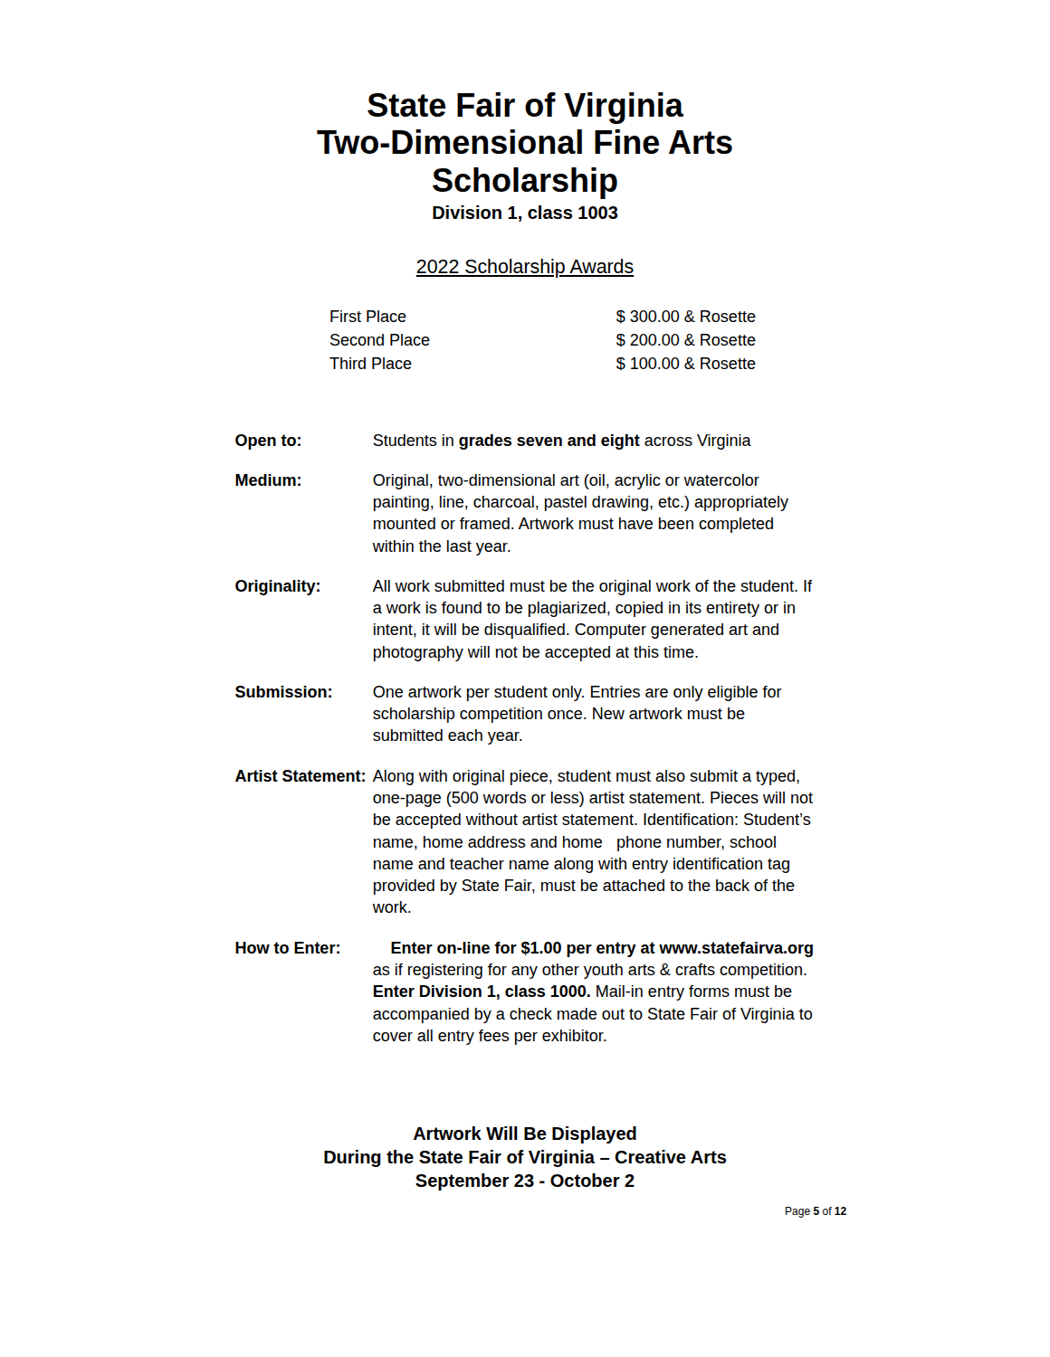State Fair of Virginia
Two-Dimensional Fine Arts Scholarship
Division 1, class 1003
2022 Scholarship Awards
| First Place | $ 300.00 & Rosette |
| Second Place | $ 200.00 & Rosette |
| Third Place | $ 100.00 & Rosette |
| Open to: | Students in grades seven and eight across Virginia |
| Medium: | Original, two-dimensional art (oil, acrylic or watercolor painting, line, charcoal, pastel drawing, etc.) appropriately mounted or framed. Artwork must have been completed within the last year. |
| Originality: | All work submitted must be the original work of the student. If a work is found to be plagiarized, copied in its entirety or in intent, it will be disqualified. Computer generated art and photography will not be accepted at this time. |
| Submission: | One artwork per student only. Entries are only eligible for scholarship competition once. New artwork must be submitted each year. |
| Artist Statement: | Along with original piece, student must also submit a typed, one-page (500 words or less) artist statement. Pieces will not be accepted without artist statement. Identification: Student’s name, home address and home phone number, school name and teacher name along with entry identification tag provided by State Fair, must be attached to the back of the work. |
| How to Enter: | Enter on-line for $1.00 per entry at www.statefairva.org as if registering for any other youth arts & crafts competition. Enter Division 1, class 1000. Mail-in entry forms must be accompanied by a check made out to State Fair of Virginia to cover all entry fees per exhibitor. |
Artwork Will Be Displayed
During the State Fair of Virginia – Creative Arts
September 23 - October 2
Page 5 of 12